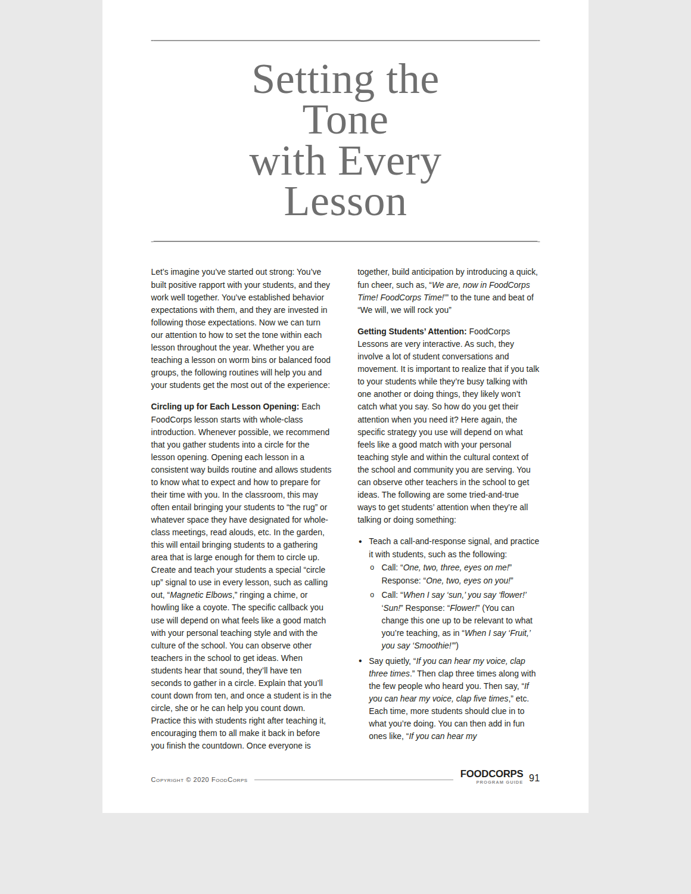Setting the Tonewith Every Lesson
Let’s imagine you’ve started out strong: You’ve built positive rapport with your students, and they work well together. You’ve established behavior expectations with them, and they are invested in following those expectations. Now we can turn our attention to how to set the tone within each lesson throughout the year. Whether you are teaching a lesson on worm bins or balanced food groups, the following routines will help you and your students get the most out of the experience:
Circling up for Each Lesson Opening: Each FoodCorps lesson starts with whole-class introduction. Whenever possible, we recommend that you gather students into a circle for the lesson opening. Opening each lesson in a consistent way builds routine and allows students to know what to expect and how to prepare for their time with you. In the classroom, this may often entail bringing your students to “the rug” or whatever space they have designated for whole-class meetings, read alouds, etc. In the garden, this will entail bringing students to a gathering area that is large enough for them to circle up. Create and teach your students a special “circle up” signal to use in every lesson, such as calling out, “Magnetic Elbows,” ringing a chime, or howling like a coyote. The specific callback you use will depend on what feels like a good match with your personal teaching style and with the culture of the school. You can observe other teachers in the school to get ideas. When students hear that sound, they’ll have ten seconds to gather in a circle. Explain that you’ll count down from ten, and once a student is in the circle, she or he can help you count down. Practice this with students right after teaching it, encouraging them to all make it back in before you finish the countdown. Once everyone is together, build anticipation by introducing a quick, fun cheer, such as, “We are, now in FoodCorps Time! FoodCorps Time!’” to the tune and beat of “We will, we will rock you”
Getting Students’ Attention: FoodCorps Lessons are very interactive. As such, they involve a lot of student conversations and movement. It is important to realize that if you talk to your students while they’re busy talking with one another or doing things, they likely won’t catch what you say. So how do you get their attention when you need it? Here again, the specific strategy you use will depend on what feels like a good match with your personal teaching style and within the cultural context of the school and community you are serving. You can observe other teachers in the school to get ideas. The following are some tried-and-true ways to get students’ attention when they’re all talking or doing something:
Teach a call-and-response signal, and practice it with students, such as the following:
Call: “One, two, three, eyes on me!” Response: “One, two, eyes on you!”
Call: “When I say ‘sun,’ you say ‘flower!’ ‘Sun!” Response: “Flower!” (You can change this one up to be relevant to what you’re teaching, as in “When I say ‘Fruit,’ you say ‘Smoothie!’”)
Say quietly, “If you can hear my voice, clap three times.” Then clap three times along with the few people who heard you. Then say, “If you can hear my voice, clap five times,” etc. Each time, more students should clue in to what you’re doing. You can then add in fun ones like, “If you can hear my
Copyright © 2020 FoodCorps
FOODCORPS PROGRAM GUIDE
91